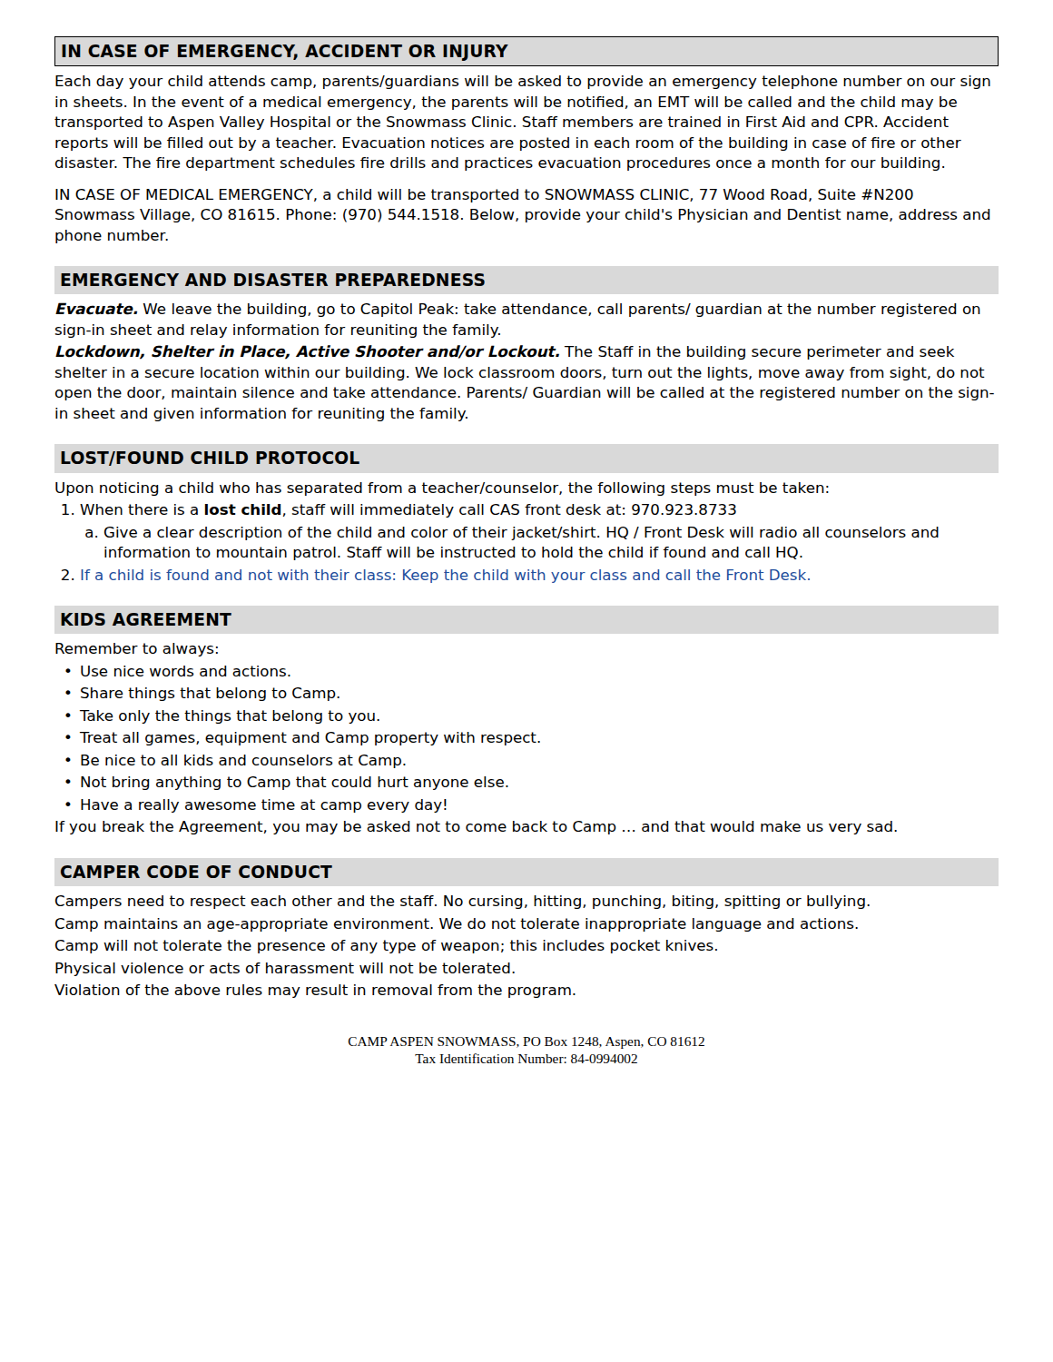IN CASE OF EMERGENCY, ACCIDENT OR INJURY
Each day your child attends camp, parents/guardians will be asked to provide an emergency telephone number on our sign in sheets. In the event of a medical emergency, the parents will be notified, an EMT will be called and the child may be transported to Aspen Valley Hospital or the Snowmass Clinic. Staff members are trained in First Aid and CPR. Accident reports will be filled out by a teacher. Evacuation notices are posted in each room of the building in case of fire or other disaster. The fire department schedules fire drills and practices evacuation procedures once a month for our building.
IN CASE OF MEDICAL EMERGENCY, a child will be transported to SNOWMASS CLINIC, 77 Wood Road, Suite #N200 Snowmass Village, CO 81615. Phone: (970) 544.1518. Below, provide your child's Physician and Dentist name, address and phone number.
EMERGENCY AND DISASTER PREPAREDNESS
Evacuate. We leave the building, go to Capitol Peak: take attendance, call parents/ guardian at the number registered on sign-in sheet and relay information for reuniting the family.
Lockdown, Shelter in Place, Active Shooter and/or Lockout. The Staff in the building secure perimeter and seek shelter in a secure location within our building. We lock classroom doors, turn out the lights, move away from sight, do not open the door, maintain silence and take attendance. Parents/ Guardian will be called at the registered number on the sign-in sheet and given information for reuniting the family.
LOST/FOUND CHILD PROTOCOL
Upon noticing a child who has separated from a teacher/counselor, the following steps must be taken:
When there is a lost child, staff will immediately call CAS front desk at: 970.923.8733
Give a clear description of the child and color of their jacket/shirt. HQ / Front Desk will radio all counselors and information to mountain patrol. Staff will be instructed to hold the child if found and call HQ.
If a child is found and not with their class: Keep the child with your class and call the Front Desk.
KIDS AGREEMENT
Remember to always:
Use nice words and actions.
Share things that belong to Camp.
Take only the things that belong to you.
Treat all games, equipment and Camp property with respect.
Be nice to all kids and counselors at Camp.
Not bring anything to Camp that could hurt anyone else.
Have a really awesome time at camp every day!
If you break the Agreement, you may be asked not to come back to Camp … and that would make us very sad.
CAMPER CODE OF CONDUCT
Campers need to respect each other and the staff. No cursing, hitting, punching, biting, spitting or bullying.
Camp maintains an age-appropriate environment. We do not tolerate inappropriate language and actions.
Camp will not tolerate the presence of any type of weapon; this includes pocket knives.
Physical violence or acts of harassment will not be tolerated.
Violation of the above rules may result in removal from the program.
CAMP ASPEN SNOWMASS, PO Box 1248, Aspen, CO 81612
Tax Identification Number: 84-0994002